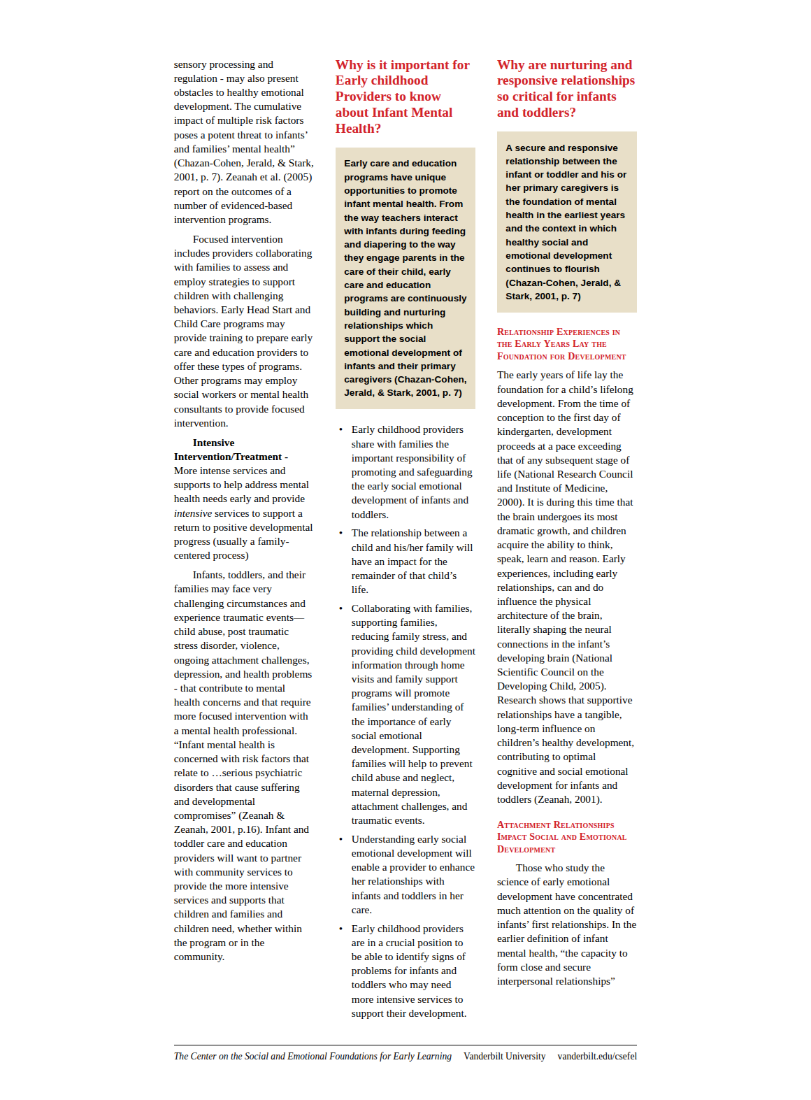sensory processing and regulation - may also present obstacles to healthy emotional development. The cumulative impact of multiple risk factors poses a potent threat to infants’ and families’ mental health” (Chazan-Cohen, Jerald, & Stark, 2001, p. 7). Zeanah et al. (2005) report on the outcomes of a number of evidenced-based intervention programs.
Focused intervention includes providers collaborating with families to assess and employ strategies to support children with challenging behaviors. Early Head Start and Child Care programs may provide training to prepare early care and education providers to offer these types of programs. Other programs may employ social workers or mental health consultants to provide focused intervention.
Intensive Intervention/Treatment - More intense services and supports to help address mental health needs early and provide intensive services to support a return to positive developmental progress (usually a family-centered process)
Infants, toddlers, and their families may face very challenging circumstances and experience traumatic events—child abuse, post traumatic stress disorder, violence, ongoing attachment challenges, depression, and health problems - that contribute to mental health concerns and that require more focused intervention with a mental health professional. “Infant mental health is concerned with risk factors that relate to …serious psychiatric disorders that cause suffering and developmental compromises” (Zeanah & Zeanah, 2001, p.16). Infant and toddler care and education providers will want to partner with community services to provide the more intensive services and supports that children and families and children need, whether within the program or in the community.
Why is it important for Early childhood Providers to know about Infant Mental Health?
Early care and education programs have unique opportunities to promote infant mental health. From the way teachers interact with infants during feeding and diapering to the way they engage parents in the care of their child, early care and education programs are continuously building and nurturing relationships which support the social emotional development of infants and their primary caregivers (Chazan-Cohen, Jerald, & Stark, 2001, p. 7)
Early childhood providers share with families the important responsibility of promoting and safeguarding the early social emotional development of infants and toddlers.
The relationship between a child and his/her family will have an impact for the remainder of that child’s life.
Collaborating with families, supporting families, reducing family stress, and providing child development information through home visits and family support programs will promote families’ understanding of the importance of early social emotional development. Supporting families will help to prevent child abuse and neglect, maternal depression, attachment challenges, and traumatic events.
Understanding early social emotional development will enable a provider to enhance her relationships with infants and toddlers in her care.
Early childhood providers are in a crucial position to be able to identify signs of problems for infants and toddlers who may need more intensive services to support their development.
Why are nurturing and responsive relationships so critical for infants and toddlers?
A secure and responsive relationship between the infant or toddler and his or her primary caregivers is the foundation of mental health in the earliest years and the context in which healthy social and emotional development continues to flourish (Chazan-Cohen, Jerald, & Stark, 2001, p. 7)
Relationship Experiences in the Early Years Lay the Foundation for Development
The early years of life lay the foundation for a child’s lifelong development. From the time of conception to the first day of kindergarten, development proceeds at a pace exceeding that of any subsequent stage of life (National Research Council and Institute of Medicine, 2000). It is during this time that the brain undergoes its most dramatic growth, and children acquire the ability to think, speak, learn and reason. Early experiences, including early relationships, can and do influence the physical architecture of the brain, literally shaping the neural connections in the infant’s developing brain (National Scientific Council on the Developing Child, 2005). Research shows that supportive relationships have a tangible, long-term influence on children’s healthy development, contributing to optimal cognitive and social emotional development for infants and toddlers (Zeanah, 2001).
Attachment Relationships Impact Social and Emotional Development
Those who study the science of early emotional development have concentrated much attention on the quality of infants’ first relationships. In the earlier definition of infant mental health, “the capacity to form close and secure interpersonal relationships”
The Center on the Social and Emotional Foundations for Early Learning
Vanderbilt University
vanderbilt.edu/csefel